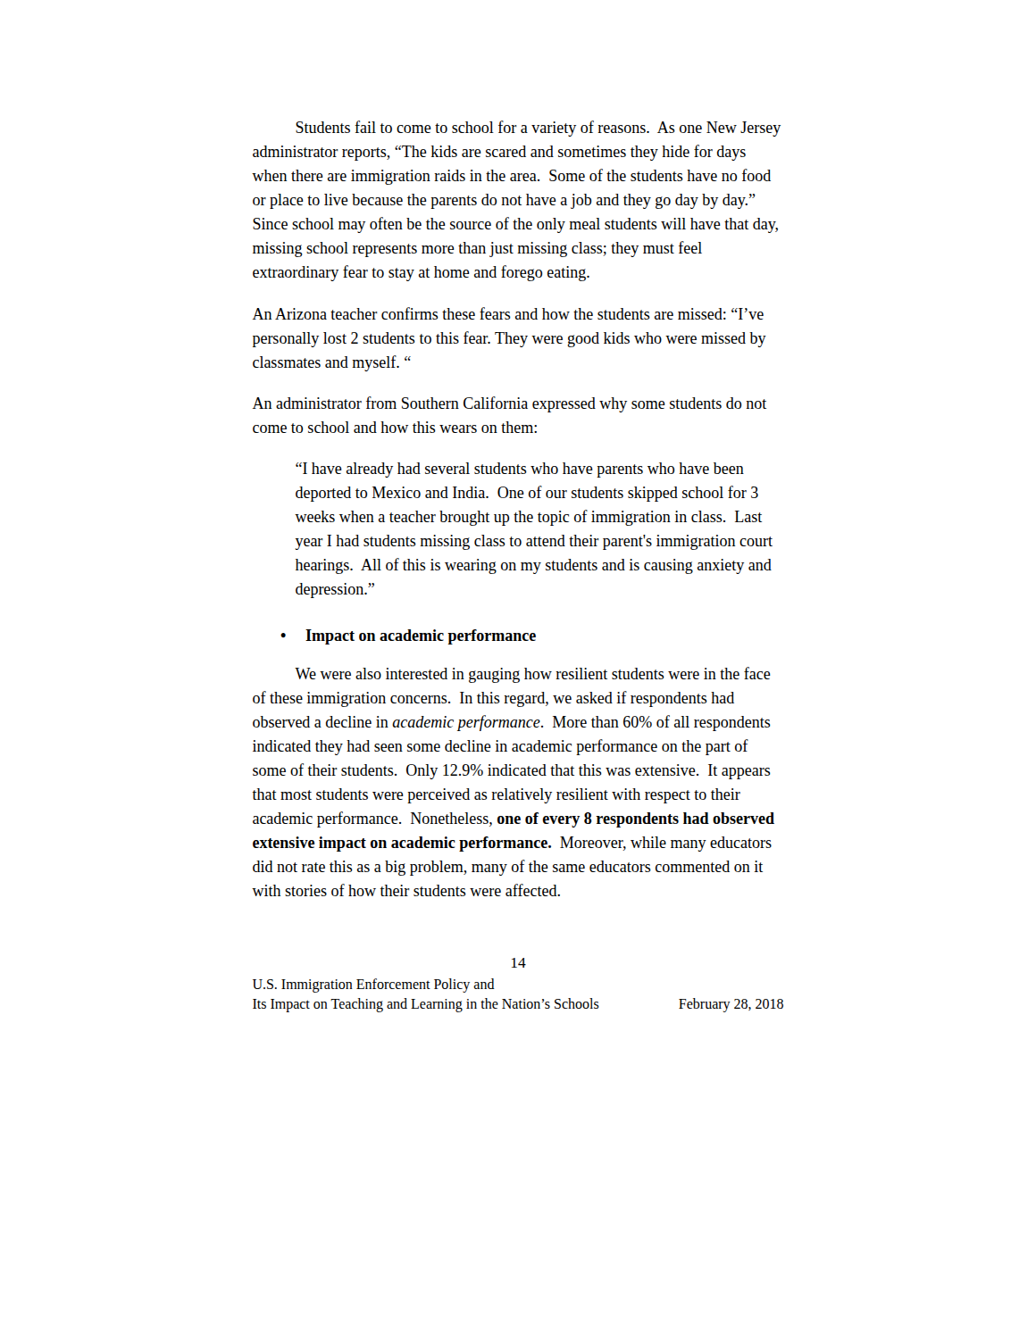Students fail to come to school for a variety of reasons. As one New Jersey administrator reports, “The kids are scared and sometimes they hide for days when there are immigration raids in the area. Some of the students have no food or place to live because the parents do not have a job and they go day by day.” Since school may often be the source of the only meal students will have that day, missing school represents more than just missing class; they must feel extraordinary fear to stay at home and forego eating.
An Arizona teacher confirms these fears and how the students are missed: “I’ve personally lost 2 students to this fear. They were good kids who were missed by classmates and myself. “
An administrator from Southern California expressed why some students do not come to school and how this wears on them:
“I have already had several students who have parents who have been deported to Mexico and India. One of our students skipped school for 3 weeks when a teacher brought up the topic of immigration in class. Last year I had students missing class to attend their parent's immigration court hearings. All of this is wearing on my students and is causing anxiety and depression.”
Impact on academic performance
We were also interested in gauging how resilient students were in the face of these immigration concerns. In this regard, we asked if respondents had observed a decline in academic performance. More than 60% of all respondents indicated they had seen some decline in academic performance on the part of some of their students. Only 12.9% indicated that this was extensive. It appears that most students were perceived as relatively resilient with respect to their academic performance. Nonetheless, one of every 8 respondents had observed extensive impact on academic performance. Moreover, while many educators did not rate this as a big problem, many of the same educators commented on it with stories of how their students were affected.
14
U.S. Immigration Enforcement Policy and
Its Impact on Teaching and Learning in the Nation’s Schools February 28, 2018